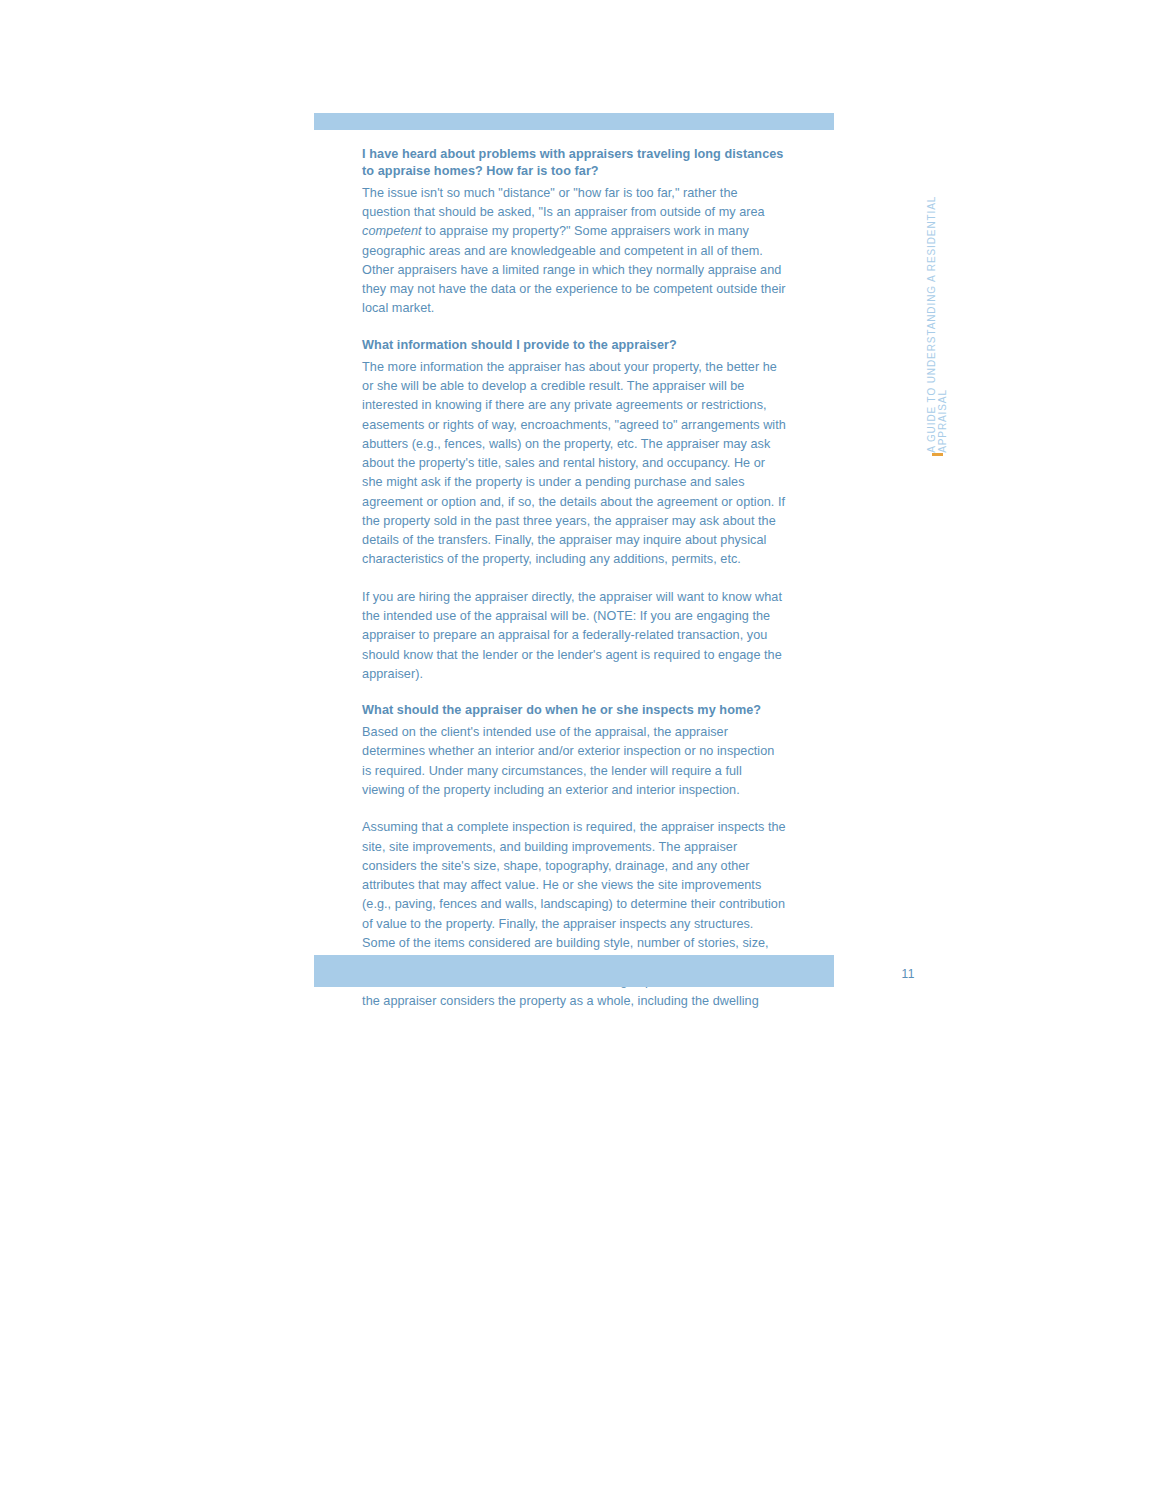A Guide to Understanding a Residential Appraisal
I have heard about problems with appraisers traveling long distances to appraise homes? How far is too far?
The issue isn't so much "distance" or "how far is too far," rather the question that should be asked, "Is an appraiser from outside of my area competent to appraise my property?" Some appraisers work in many geographic areas and are knowledgeable and competent in all of them. Other appraisers have a limited range in which they normally appraise and they may not have the data or the experience to be competent outside their local market.
What information should I provide to the appraiser?
The more information the appraiser has about your property, the better he or she will be able to develop a credible result. The appraiser will be interested in knowing if there are any private agreements or restrictions, easements or rights of way, encroachments, "agreed to" arrangements with abutters (e.g., fences, walls) on the property, etc. The appraiser may ask about the property's title, sales and rental history, and occupancy. He or she might ask if the property is under a pending purchase and sales agreement or option and, if so, the details about the agreement or option. If the property sold in the past three years, the appraiser may ask about the details of the transfers. Finally, the appraiser may inquire about physical characteristics of the property, including any additions, permits, etc.
If you are hiring the appraiser directly, the appraiser will want to know what the intended use of the appraisal will be. (NOTE: If you are engaging the appraiser to prepare an appraisal for a federally-related transaction, you should know that the lender or the lender's agent is required to engage the appraiser).
What should the appraiser do when he or she inspects my home?
Based on the client's intended use of the appraisal, the appraiser determines whether an interior and/or exterior inspection or no inspection is required. Under many circumstances, the lender will require a full viewing of the property including an exterior and interior inspection.
Assuming that a complete inspection is required, the appraiser inspects the site, site improvements, and building improvements. The appraiser considers the site's size, shape, topography, drainage, and any other attributes that may affect value. He or she views the site improvements (e.g., paving, fences and walls, landscaping) to determine their contribution of value to the property. Finally, the appraiser inspects any structures. Some of the items considered are building style, number of stories, size, number of rooms (including bedrooms and baths, etc). He or she observes the structure's condition as an aid to estimating depreciation. In addition, the appraiser considers the property as a whole, including the dwelling
11